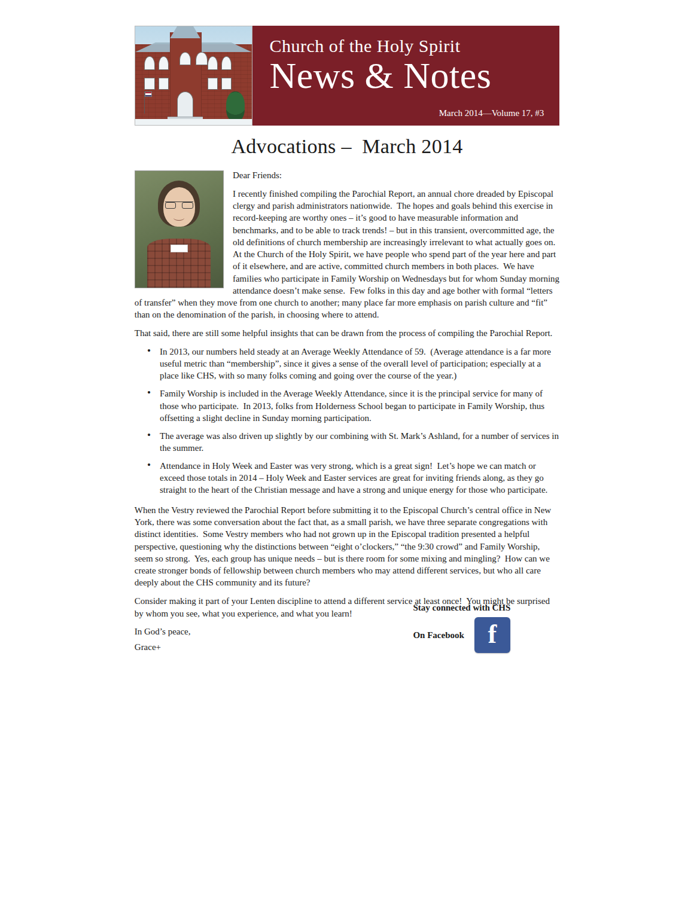Church of the Holy Spirit
News & Notes
March 2014—Volume 17, #3
Advocations – March 2014
Dear Friends:
I recently finished compiling the Parochial Report, an annual chore dreaded by Episcopal clergy and parish administrators nationwide. The hopes and goals behind this exercise in record-keeping are worthy ones – it’s good to have measurable information and benchmarks, and to be able to track trends! – but in this transient, overcommitted age, the old definitions of church membership are increasingly irrelevant to what actually goes on. At the Church of the Holy Spirit, we have people who spend part of the year here and part of it elsewhere, and are active, committed church members in both places. We have families who participate in Family Worship on Wednesdays but for whom Sunday morning attendance doesn’t make sense. Few folks in this day and age bother with formal “letters of transfer” when they move from one church to another; many place far more emphasis on parish culture and “fit” than on the denomination of the parish, in choosing where to attend.
That said, there are still some helpful insights that can be drawn from the process of compiling the Parochial Report.
In 2013, our numbers held steady at an Average Weekly Attendance of 59. (Average attendance is a far more useful metric than “membership”, since it gives a sense of the overall level of participation; especially at a place like CHS, with so many folks coming and going over the course of the year.)
Family Worship is included in the Average Weekly Attendance, since it is the principal service for many of those who participate. In 2013, folks from Holderness School began to participate in Family Worship, thus offsetting a slight decline in Sunday morning participation.
The average was also driven up slightly by our combining with St. Mark’s Ashland, for a number of services in the summer.
Attendance in Holy Week and Easter was very strong, which is a great sign! Let’s hope we can match or exceed those totals in 2014 – Holy Week and Easter services are great for inviting friends along, as they go straight to the heart of the Christian message and have a strong and unique energy for those who participate.
When the Vestry reviewed the Parochial Report before submitting it to the Episcopal Church’s central office in New York, there was some conversation about the fact that, as a small parish, we have three separate congregations with distinct identities. Some Vestry members who had not grown up in the Episcopal tradition presented a helpful perspective, questioning why the distinctions between “eight o’clockers,” “the 9:30 crowd” and Family Worship, seem so strong. Yes, each group has unique needs – but is there room for some mixing and mingling? How can we create stronger bonds of fellowship between church members who may attend different services, but who all care deeply about the CHS community and its future?
Consider making it part of your Lenten discipline to attend a different service at least once! You might be surprised by whom you see, what you experience, and what you learn!
Stay connected with CHS
On Facebook
In God’s peace,
Grace+